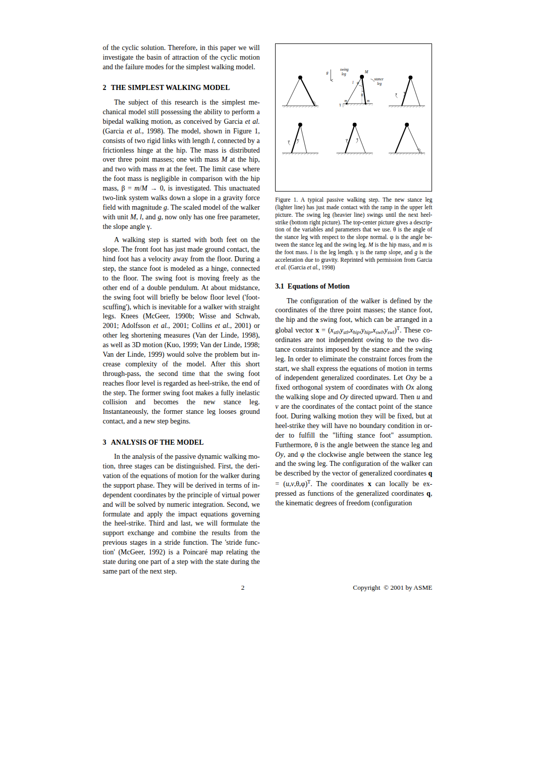of the cyclic solution. Therefore, in this paper we will investigate the basin of attraction of the cyclic motion and the failure modes for the simplest walking model.
2 THE SIMPLEST WALKING MODEL
The subject of this research is the simplest mechanical model still possessing the ability to perform a bipedal walking motion, as conceived by Garcia et al. (Garcia et al., 1998). The model, shown in Figure 1, consists of two rigid links with length l, connected by a frictionless hinge at the hip. The mass is distributed over three point masses; one with mass M at the hip, and two with mass m at the feet. The limit case where the foot mass is negligible in comparison with the hip mass, β = m/M → 0, is investigated. This unactuated two-link system walks down a slope in a gravity force field with magnitude g. The scaled model of the walker with unit M, l, and g, now only has one free parameter, the slope angle γ.
A walking step is started with both feet on the slope. The front foot has just made ground contact, the hind foot has a velocity away from the floor. During a step, the stance foot is modeled as a hinge, connected to the floor. The swing foot is moving freely as the other end of a double pendulum. At about midstance, the swing foot will briefly be below floor level ('foot-scuffing'), which is inevitable for a walker with straight legs. Knees (McGeer, 1990b; Wisse and Schwab, 2001; Adolfsson et al., 2001; Collins et al., 2001) or other leg shortening measures (Van der Linde, 1998), as well as 3D motion (Kuo, 1999; Van der Linde, 1998; Van der Linde, 1999) would solve the problem but increase complexity of the model. After this short through-pass, the second time that the swing foot reaches floor level is regarded as heel-strike, the end of the step. The former swing foot makes a fully inelastic collision and becomes the new stance leg. Instantaneously, the former stance leg looses ground contact, and a new step begins.
3 ANALYSIS OF THE MODEL
In the analysis of the passive dynamic walking motion, three stages can be distinguished. First, the derivation of the equations of motion for the walker during the support phase. They will be derived in terms of independent coordinates by the principle of virtual power and will be solved by numeric integration. Second, we formulate and apply the impact equations governing the heel-strike. Third and last, we will formulate the support exchange and combine the results from the previous stages in a stride function. The 'stride function' (McGeer, 1992) is a Poincaré map relating the state during one part of a step with the state during the same part of the next step.
g swing leg stance leg M l φ θ γ m m
Figure 1. A typical passive walking step. The new stance leg (lighter line) has just made contact with the ramp in the upper left picture. The swing leg (heavier line) swings until the next heelstrike (bottom right picture). The top-center picture gives a description of the variables and parameters that we use. θ is the angle of the stance leg with respect to the slope normal. φ is the angle between the stance leg and the swing leg. M is the hip mass, and m is the foot mass. l is the leg length. γ is the ramp slope, and g is the acceleration due to gravity. Reprinted with permission from Garcia et al. (Garcia et al., 1998)
3.1 Equations of Motion
The configuration of the walker is defined by the coordinates of the three point masses; the stance foot, the hip and the swing foot, which can be arranged in a global vector x = (xstl,ystl,xhip,yhip,xswl,yswl)T. These coordinates are not independent owing to the two distance constraints imposed by the stance and the swing leg. In order to eliminate the constraint forces from the start, we shall express the equations of motion in terms of independent generalized coordinates. Let Oxy be a fixed orthogonal system of coordinates with Ox along the walking slope and Oy directed upward. Then u and v are the coordinates of the contact point of the stance foot. During walking motion they will be fixed, but at heel-strike they will have no boundary condition in order to fulfill the "lifting stance foot" assumption. Furthermore, θ is the angle between the stance leg and Oy, and φ the clockwise angle between the stance leg and the swing leg. The configuration of the walker can be described by the vector of generalized coordinates q = (u,v,θ,φ)T. The coordinates x can locally be expressed as functions of the generalized coordinates q, the kinematic degrees of freedom (configuration
2 Copyright © 2001 by ASME